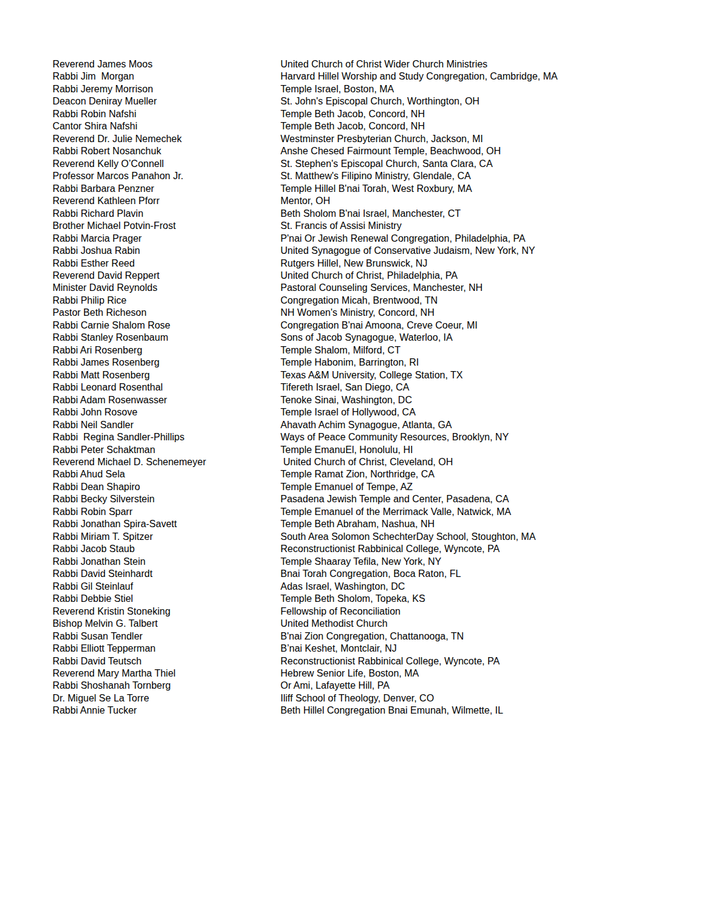| Reverend James Moos | United Church of Christ Wider Church Ministries |
| Rabbi Jim Morgan | Harvard Hillel Worship and Study Congregation, Cambridge, MA |
| Rabbi Jeremy Morrison | Temple Israel, Boston, MA |
| Deacon Deniray Mueller | St. John's Episcopal Church, Worthington, OH |
| Rabbi Robin Nafshi | Temple Beth Jacob, Concord, NH |
| Cantor Shira Nafshi | Temple Beth Jacob, Concord, NH |
| Reverend Dr. Julie Nemechek | Westminster Presbyterian Church, Jackson, MI |
| Rabbi Robert Nosanchuk | Anshe Chesed Fairmount Temple, Beachwood, OH |
| Reverend Kelly O’Connell | St. Stephen's Episcopal Church, Santa Clara, CA |
| Professor Marcos Panahon Jr. | St. Matthew's Filipino Ministry, Glendale, CA |
| Rabbi Barbara Penzner | Temple Hillel B'nai Torah, West Roxbury, MA |
| Reverend Kathleen Pforr | Mentor, OH |
| Rabbi Richard Plavin | Beth Sholom B'nai Israel, Manchester, CT |
| Brother Michael Potvin-Frost | St. Francis of Assisi Ministry |
| Rabbi Marcia Prager | P'nai Or Jewish Renewal Congregation, Philadelphia, PA |
| Rabbi Joshua Rabin | United Synagogue of Conservative Judaism, New York, NY |
| Rabbi Esther Reed | Rutgers Hillel, New Brunswick, NJ |
| Reverend David Reppert | United Church of Christ, Philadelphia, PA |
| Minister David Reynolds | Pastoral Counseling Services, Manchester, NH |
| Rabbi Philip Rice | Congregation Micah, Brentwood, TN |
| Pastor Beth Richeson | NH Women's Ministry, Concord, NH |
| Rabbi Carnie Shalom Rose | Congregation B'nai Amoona, Creve Coeur, MI |
| Rabbi Stanley Rosenbaum | Sons of Jacob Synagogue, Waterloo, IA |
| Rabbi Ari Rosenberg | Temple Shalom, Milford, CT |
| Rabbi James Rosenberg | Temple Habonim, Barrington, RI |
| Rabbi Matt Rosenberg | Texas A&M University, College Station, TX |
| Rabbi Leonard Rosenthal | Tifereth Israel, San Diego, CA |
| Rabbi Adam Rosenwasser | Tenoke Sinai, Washington, DC |
| Rabbi John Rosove | Temple Israel of Hollywood, CA |
| Rabbi Neil Sandler | Ahavath Achim Synagogue, Atlanta, GA |
| Rabbi Regina Sandler-Phillips | Ways of Peace Community Resources, Brooklyn, NY |
| Rabbi Peter Schaktman | Temple EmanuEl, Honolulu, HI |
| Reverend Michael D. Schenemeyer | United Church of Christ, Cleveland, OH |
| Rabbi Ahud Sela | Temple Ramat Zion, Northridge, CA |
| Rabbi Dean Shapiro | Temple Emanuel of Tempe, AZ |
| Rabbi Becky Silverstein | Pasadena Jewish Temple and Center, Pasadena, CA |
| Rabbi Robin Sparr | Temple Emanuel of the Merrimack Valle, Natwick, MA |
| Rabbi Jonathan Spira-Savett | Temple Beth Abraham, Nashua, NH |
| Rabbi Miriam T. Spitzer | South Area Solomon SchechterDay School, Stoughton, MA |
| Rabbi Jacob Staub | Reconstructionist Rabbinical College, Wyncote, PA |
| Rabbi Jonathan Stein | Temple Shaaray Tefila, New York, NY |
| Rabbi David Steinhardt | Bnai Torah Congregation, Boca Raton, FL |
| Rabbi Gil Steinlauf | Adas Israel, Washington, DC |
| Rabbi Debbie Stiel | Temple Beth Sholom, Topeka, KS |
| Reverend Kristin Stoneking | Fellowship of Reconciliation |
| Bishop Melvin G. Talbert | United Methodist Church |
| Rabbi Susan Tendler | B'nai Zion Congregation, Chattanooga, TN |
| Rabbi Elliott Tepperman | B’nai Keshet, Montclair, NJ |
| Rabbi David Teutsch | Reconstructionist Rabbinical College, Wyncote, PA |
| Reverend Mary Martha Thiel | Hebrew Senior Life, Boston, MA |
| Rabbi Shoshanah Tornberg | Or Ami, Lafayette Hill, PA |
| Dr. Miguel Se La Torre | Iliff School of Theology, Denver, CO |
| Rabbi Annie Tucker | Beth Hillel Congregation Bnai Emunah, Wilmette, IL |